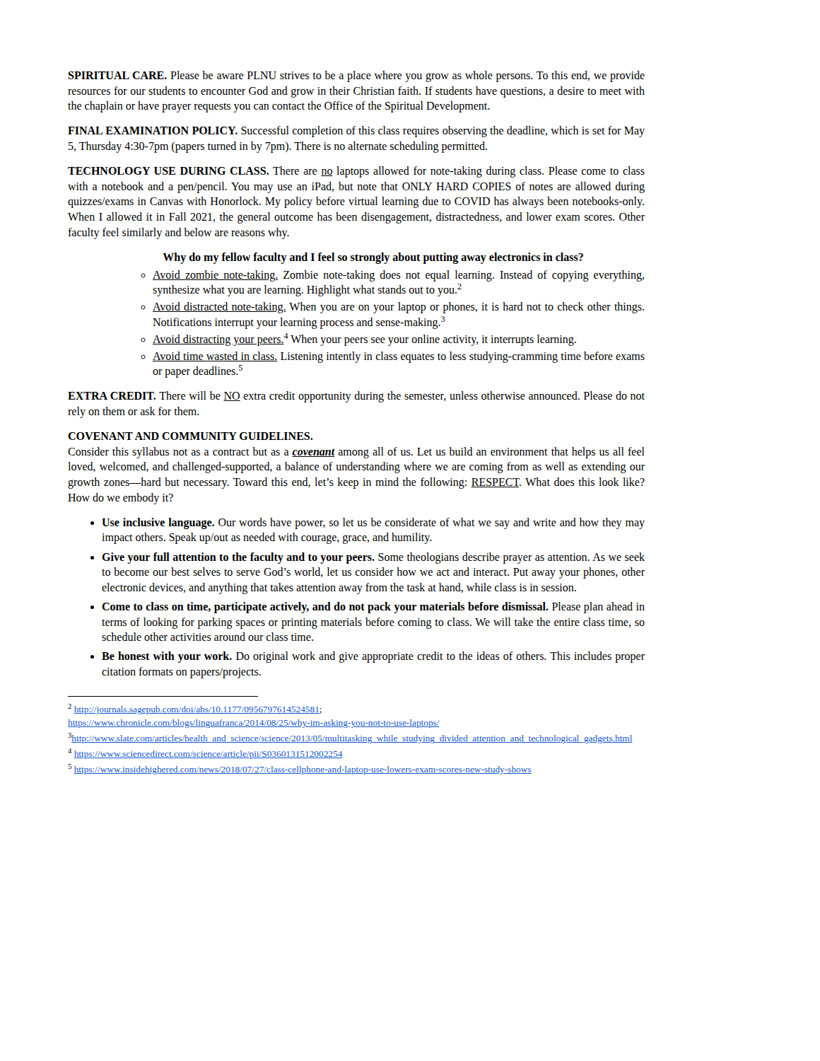SPIRITUAL CARE. Please be aware PLNU strives to be a place where you grow as whole persons. To this end, we provide resources for our students to encounter God and grow in their Christian faith. If students have questions, a desire to meet with the chaplain or have prayer requests you can contact the Office of the Spiritual Development.
FINAL EXAMINATION POLICY. Successful completion of this class requires observing the deadline, which is set for May 5, Thursday 4:30-7pm (papers turned in by 7pm). There is no alternate scheduling permitted.
TECHNOLOGY USE DURING CLASS. There are no laptops allowed for note-taking during class. Please come to class with a notebook and a pen/pencil. You may use an iPad, but note that ONLY HARD COPIES of notes are allowed during quizzes/exams in Canvas with Honorlock. My policy before virtual learning due to COVID has always been notebooks-only. When I allowed it in Fall 2021, the general outcome has been disengagement, distractedness, and lower exam scores. Other faculty feel similarly and below are reasons why.
Why do my fellow faculty and I feel so strongly about putting away electronics in class?
Avoid zombie note-taking. Zombie note-taking does not equal learning. Instead of copying everything, synthesize what you are learning. Highlight what stands out to you.2
Avoid distracted note-taking. When you are on your laptop or phones, it is hard not to check other things. Notifications interrupt your learning process and sense-making.3
Avoid distracting your peers.4 When your peers see your online activity, it interrupts learning.
Avoid time wasted in class. Listening intently in class equates to less studying-cramming time before exams or paper deadlines.5
EXTRA CREDIT. There will be NO extra credit opportunity during the semester, unless otherwise announced. Please do not rely on them or ask for them.
COVENANT AND COMMUNITY GUIDELINES.
Consider this syllabus not as a contract but as a covenant among all of us. Let us build an environment that helps us all feel loved, welcomed, and challenged-supported, a balance of understanding where we are coming from as well as extending our growth zones—hard but necessary. Toward this end, let’s keep in mind the following: RESPECT. What does this look like? How do we embody it?
Use inclusive language. Our words have power, so let us be considerate of what we say and write and how they may impact others. Speak up/out as needed with courage, grace, and humility.
Give your full attention to the faculty and to your peers. Some theologians describe prayer as attention. As we seek to become our best selves to serve God’s world, let us consider how we act and interact. Put away your phones, other electronic devices, and anything that takes attention away from the task at hand, while class is in session.
Come to class on time, participate actively, and do not pack your materials before dismissal. Please plan ahead in terms of looking for parking spaces or printing materials before coming to class. We will take the entire class time, so schedule other activities around our class time.
Be honest with your work. Do original work and give appropriate credit to the ideas of others. This includes proper citation formats on papers/projects.
2 http://journals.sagepub.com/doi/abs/10.1177/0956797614524581;
https://www.chronicle.com/blogs/linguafranca/2014/08/25/why-im-asking-you-not-to-use-laptops/
3 http://www.slate.com/articles/health_and_science/science/2013/05/multitasking_while_studying_divided_attention_and_technological_gadgets.html
4 https://www.sciencedirect.com/science/article/pii/S0360131512002254
5 https://www.insidehighered.com/news/2018/07/27/class-cellphone-and-laptop-use-lowers-exam-scores-new-study-shows